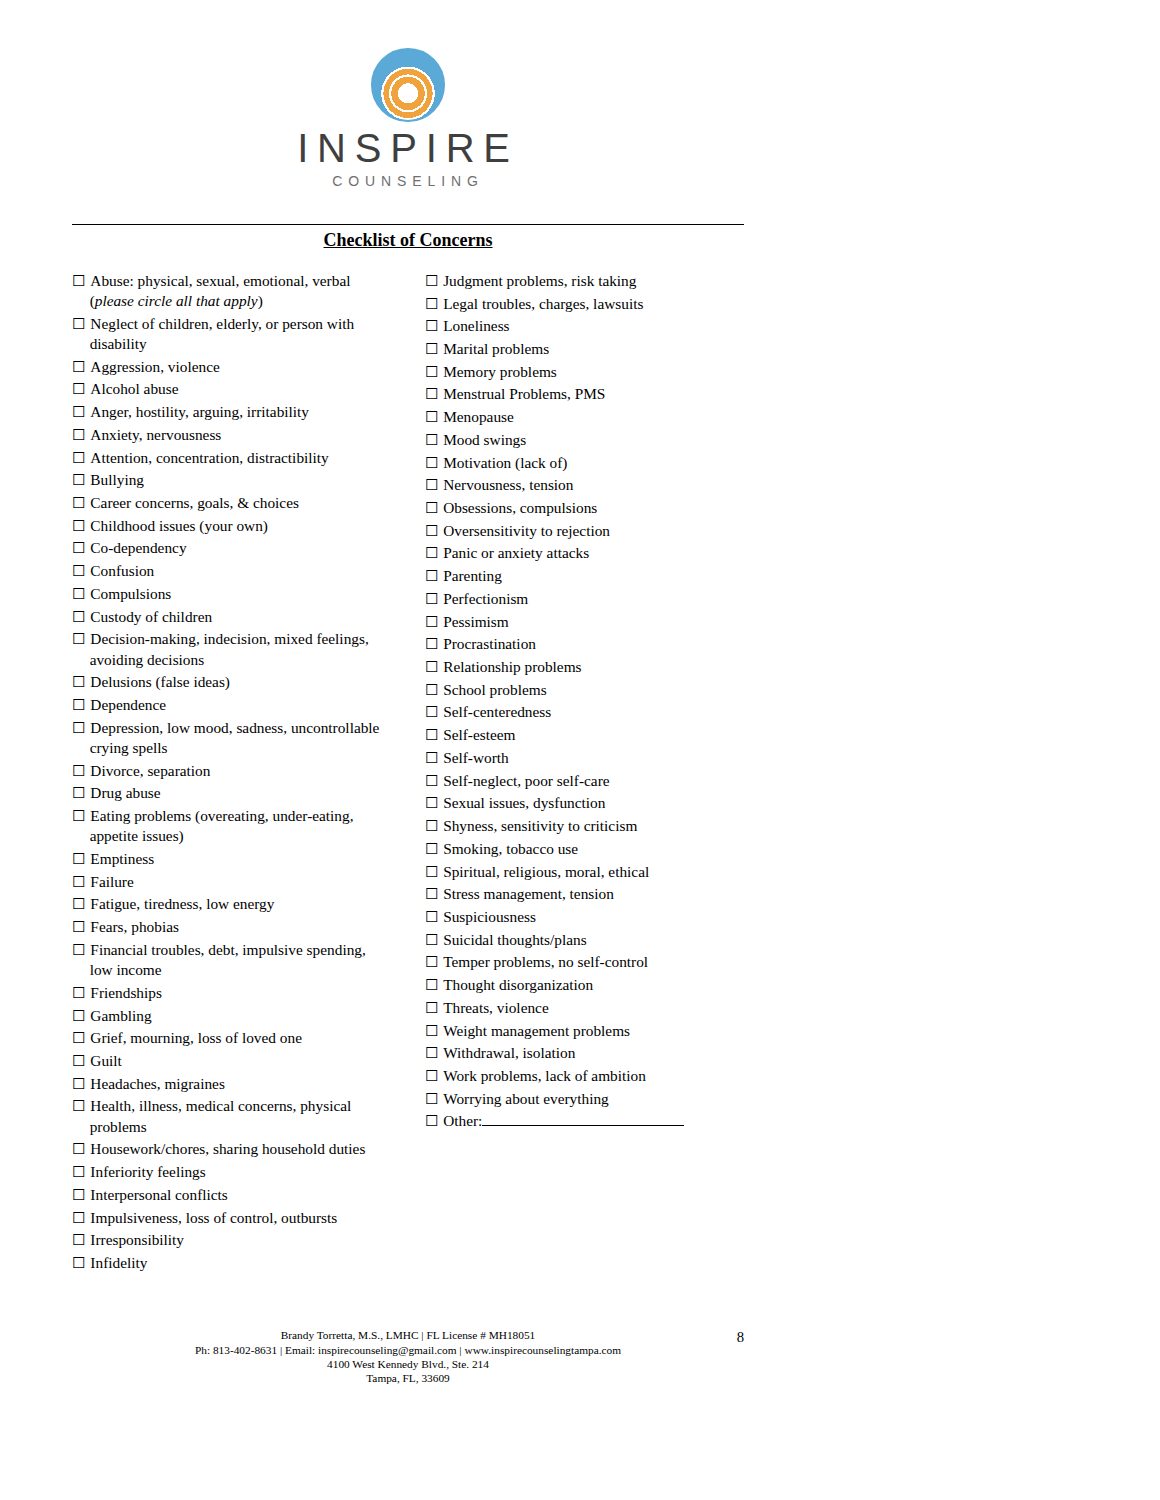INSPIRE
COUNSELING
Checklist of Concerns
Abuse: physical, sexual, emotional, verbal (please circle all that apply)
Neglect of children, elderly, or person with disability
Aggression, violence
Alcohol abuse
Anger, hostility, arguing, irritability
Anxiety, nervousness
Attention, concentration, distractibility
Bullying
Career concerns, goals, & choices
Childhood issues (your own)
Co-dependency
Confusion
Compulsions
Custody of children
Decision-making, indecision, mixed feelings, avoiding decisions
Delusions (false ideas)
Dependence
Depression, low mood, sadness, uncontrollable crying spells
Divorce, separation
Drug abuse
Eating problems (overeating, under-eating, appetite issues)
Emptiness
Failure
Fatigue, tiredness, low energy
Fears, phobias
Financial troubles, debt, impulsive spending, low income
Friendships
Gambling
Grief, mourning, loss of loved one
Guilt
Headaches, migraines
Health, illness, medical concerns, physical problems
Housework/chores, sharing household duties
Inferiority feelings
Interpersonal conflicts
Impulsiveness, loss of control, outbursts
Irresponsibility
Infidelity
Judgment problems, risk taking
Legal troubles, charges, lawsuits
Loneliness
Marital problems
Memory problems
Menstrual Problems, PMS
Menopause
Mood swings
Motivation (lack of)
Nervousness, tension
Obsessions, compulsions
Oversensitivity to rejection
Panic or anxiety attacks
Parenting
Perfectionism
Pessimism
Procrastination
Relationship problems
School problems
Self-centeredness
Self-esteem
Self-worth
Self-neglect, poor self-care
Sexual issues, dysfunction
Shyness, sensitivity to criticism
Smoking, tobacco use
Spiritual, religious, moral, ethical
Stress management, tension
Suspiciousness
Suicidal thoughts/plans
Temper problems, no self-control
Thought disorganization
Threats, violence
Weight management problems
Withdrawal, isolation
Work problems, lack of ambition
Worrying about everything
Other:
8 Brandy Torretta, M.S., LMHC | FL License # MH18051
Ph: 813-402-8631 | Email: inspirecounseling@gmail.com | www.inspirecounselingtampa.com
4100 West Kennedy Blvd., Ste. 214
Tampa, FL, 33609